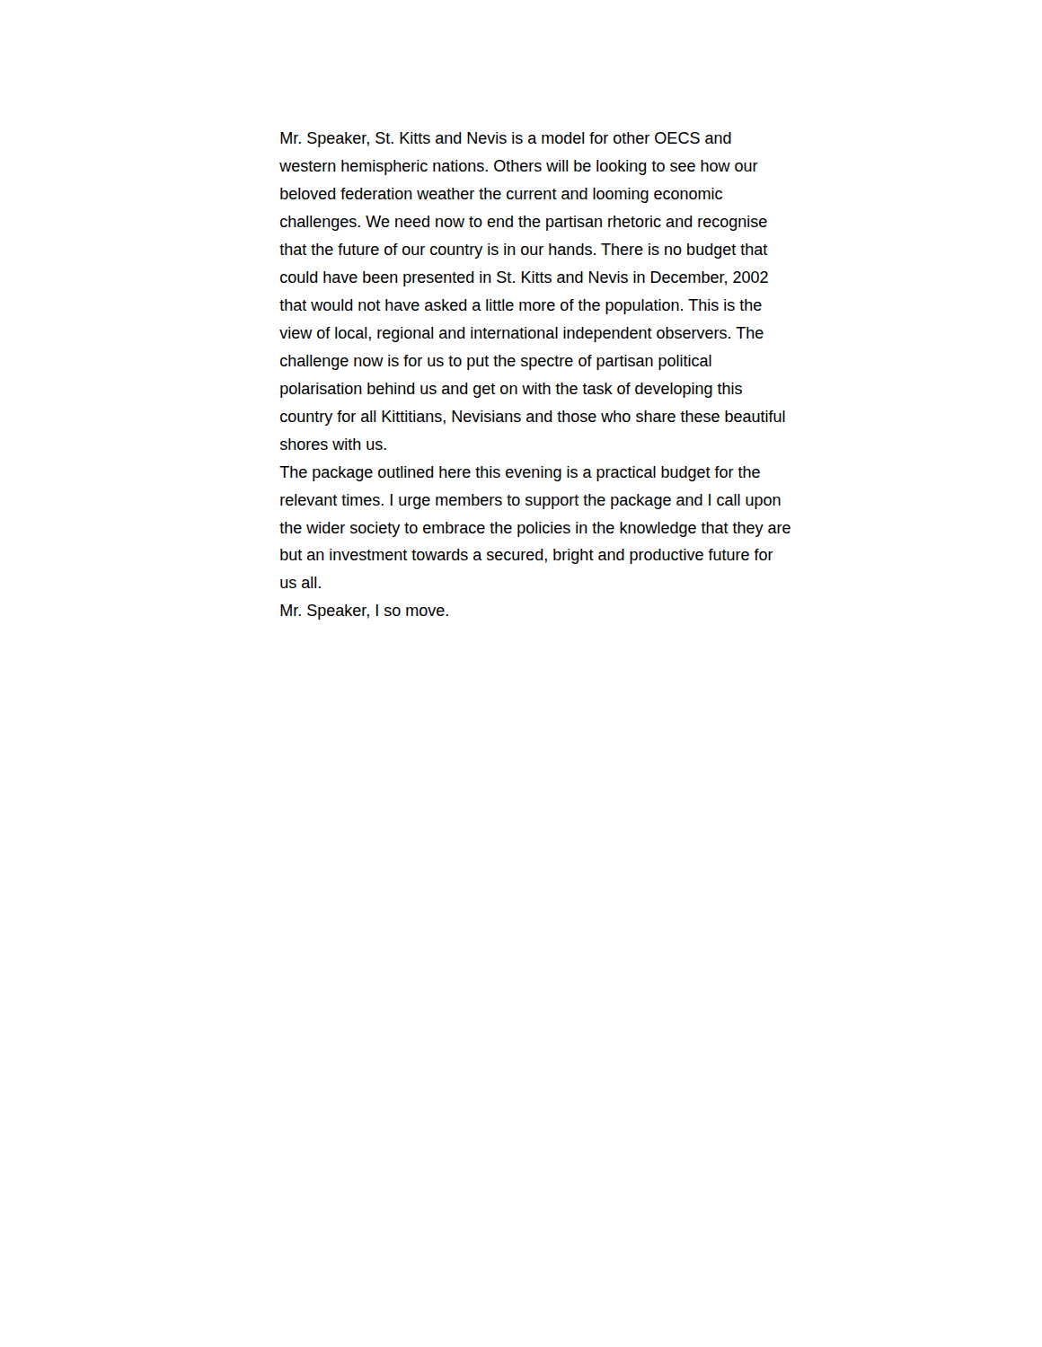Mr. Speaker, St. Kitts and Nevis is a model for other OECS and western hemispheric nations. Others will be looking to see how our beloved federation weather the current and looming economic challenges. We need now to end the partisan rhetoric and recognise that the future of our country is in our hands. There is no budget that could have been presented in St. Kitts and Nevis in December, 2002 that would not have asked a little more of the population. This is the view of local, regional and international independent observers. The challenge now is for us to put the spectre of partisan political polarisation behind us and get on with the task of developing this country for all Kittitians, Nevisians and those who share these beautiful shores with us.
The package outlined here this evening is a practical budget for the relevant times. I urge members to support the package and I call upon the wider society to embrace the policies in the knowledge that they are but an investment towards a secured, bright and productive future for us all.
Mr. Speaker, I so move.